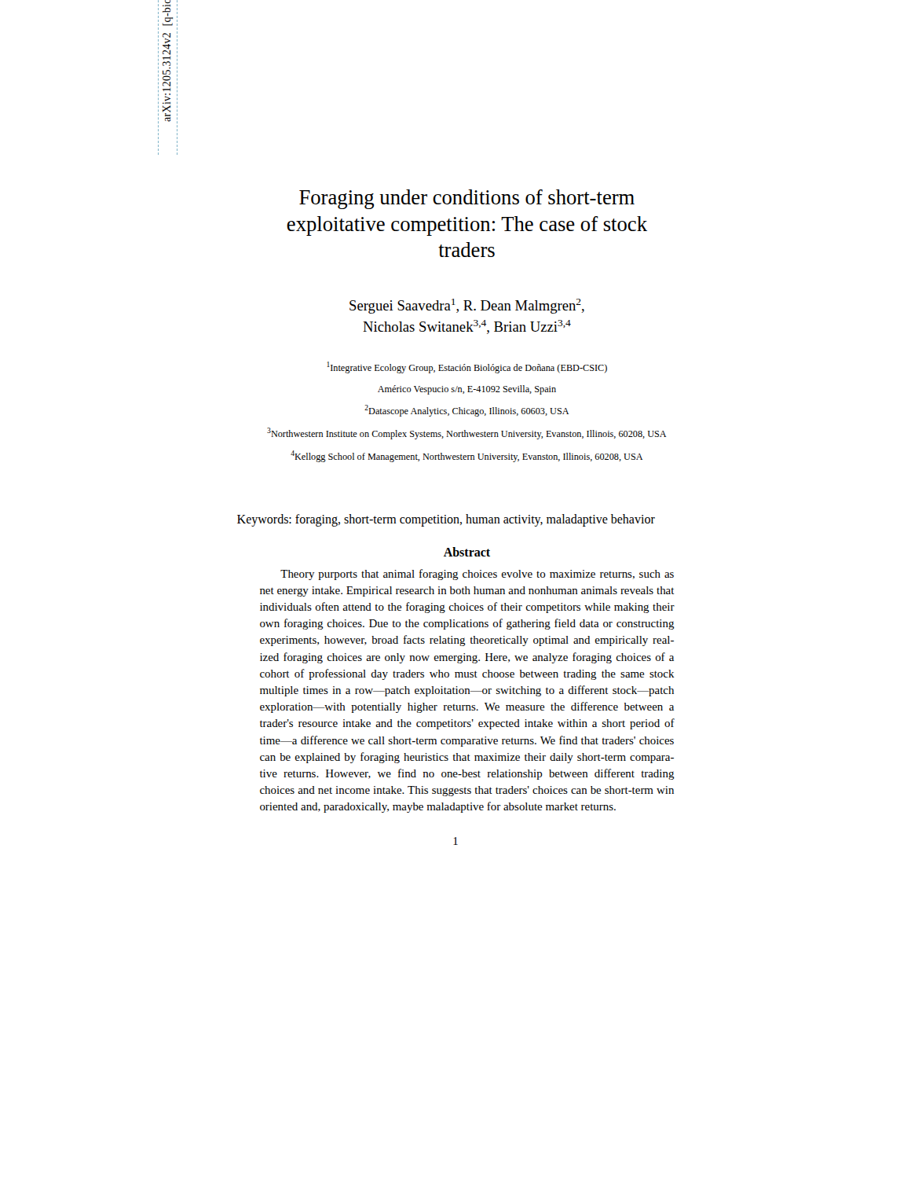arXiv:1205.3124v2 [q-bio.PE] 30 Jan 2013
Foraging under conditions of short-term
exploitative competition: The case of stock
traders
Serguei Saavedra1, R. Dean Malmgren2,
Nicholas Switanek3,4, Brian Uzzi3,4
1Integrative Ecology Group, Estación Biológica de Doñana (EBD-CSIC)
Américo Vespucio s/n, E-41092 Sevilla, Spain
2Datascope Analytics, Chicago, Illinois, 60603, USA
3Northwestern Institute on Complex Systems, Northwestern University, Evanston, Illinois, 60208, USA
4Kellogg School of Management, Northwestern University, Evanston, Illinois, 60208, USA
Keywords: foraging, short-term competition, human activity, maladaptive behavior
Abstract
Theory purports that animal foraging choices evolve to maximize returns, such as net energy intake. Empirical research in both human and nonhuman animals reveals that individuals often attend to the foraging choices of their competitors while making their own foraging choices. Due to the complications of gathering field data or constructing experiments, however, broad facts relating theoretically optimal and empirically realized foraging choices are only now emerging. Here, we analyze foraging choices of a cohort of professional day traders who must choose between trading the same stock multiple times in a row—patch exploitation—or switching to a different stock—patch exploration—with potentially higher returns. We measure the difference between a trader's resource intake and the competitors' expected intake within a short period of time—a difference we call short-term comparative returns. We find that traders' choices can be explained by foraging heuristics that maximize their daily short-term comparative returns. However, we find no one-best relationship between different trading choices and net income intake. This suggests that traders' choices can be short-term win oriented and, paradoxically, maybe maladaptive for absolute market returns.
1